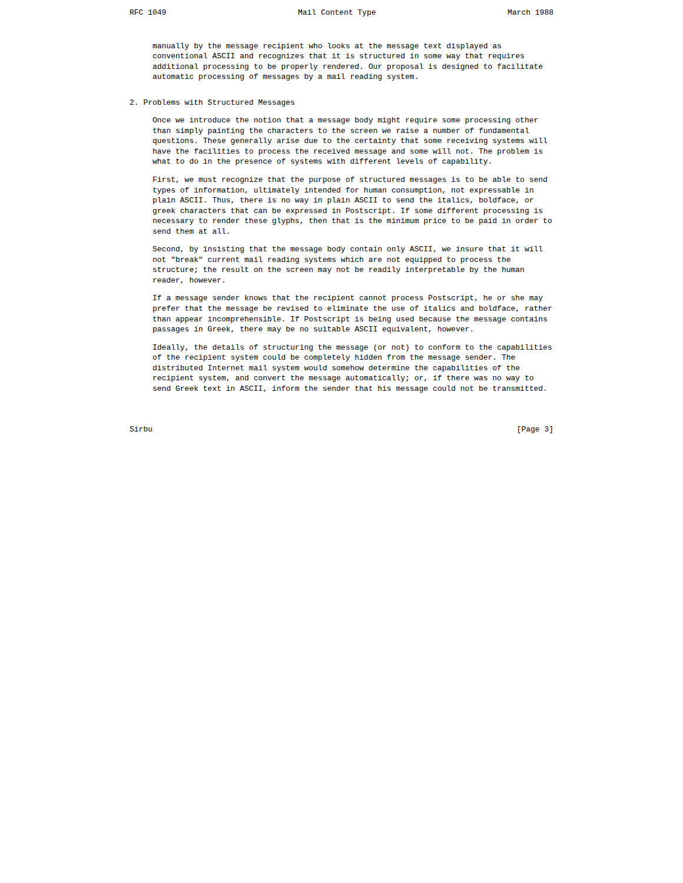RFC 1049 Mail Content Type March 1988
manually by the message recipient who looks at the message text displayed as conventional ASCII and recognizes that it is structured in some way that requires additional processing to be properly rendered. Our proposal is designed to facilitate automatic processing of messages by a mail reading system.
2. Problems with Structured Messages
Once we introduce the notion that a message body might require some processing other than simply painting the characters to the screen we raise a number of fundamental questions. These generally arise due to the certainty that some receiving systems will have the facilities to process the received message and some will not. The problem is what to do in the presence of systems with different levels of capability.
First, we must recognize that the purpose of structured messages is to be able to send types of information, ultimately intended for human consumption, not expressable in plain ASCII. Thus, there is no way in plain ASCII to send the italics, boldface, or greek characters that can be expressed in Postscript. If some different processing is necessary to render these glyphs, then that is the minimum price to be paid in order to send them at all.
Second, by insisting that the message body contain only ASCII, we insure that it will not "break" current mail reading systems which are not equipped to process the structure; the result on the screen may not be readily interpretable by the human reader, however.
If a message sender knows that the recipient cannot process Postscript, he or she may prefer that the message be revised to eliminate the use of italics and boldface, rather than appear incomprehensible. If Postscript is being used because the message contains passages in Greek, there may be no suitable ASCII equivalent, however.
Ideally, the details of structuring the message (or not) to conform to the capabilities of the recipient system could be completely hidden from the message sender. The distributed Internet mail system would somehow determine the capabilities of the recipient system, and convert the message automatically; or, if there was no way to send Greek text in ASCII, inform the sender that his message could not be transmitted.
Sirbu [Page 3]